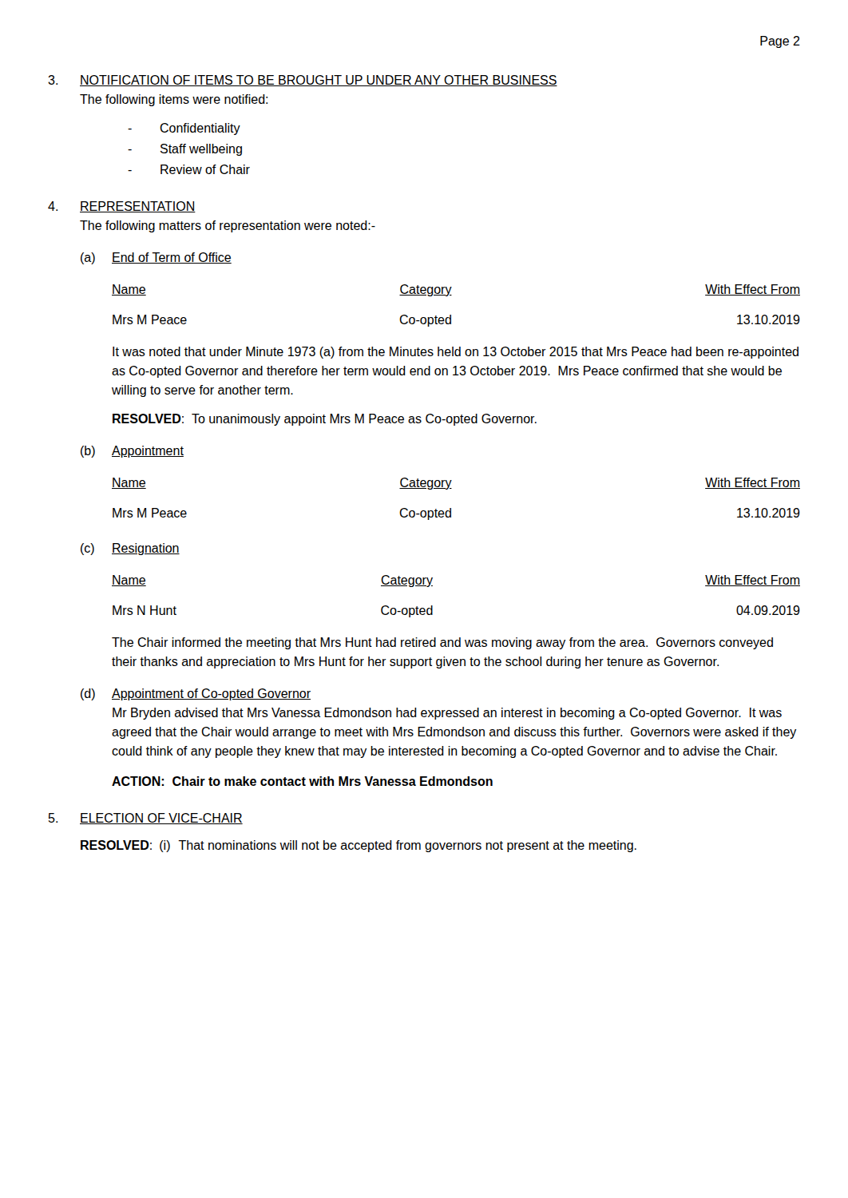Page 2
3. NOTIFICATION OF ITEMS TO BE BROUGHT UP UNDER ANY OTHER BUSINESS
The following items were notified:
Confidentiality
Staff wellbeing
Review of Chair
4. REPRESENTATION
The following matters of representation were noted:-
(a) End of Term of Office
| Name | Category | With Effect From |
| --- | --- | --- |
| Mrs M Peace | Co-opted | 13.10.2019 |
It was noted that under Minute 1973 (a) from the Minutes held on 13 October 2015 that Mrs Peace had been re-appointed as Co-opted Governor and therefore her term would end on 13 October 2019. Mrs Peace confirmed that she would be willing to serve for another term.
RESOLVED: To unanimously appoint Mrs M Peace as Co-opted Governor.
(b) Appointment
| Name | Category | With Effect From |
| --- | --- | --- |
| Mrs M Peace | Co-opted | 13.10.2019 |
(c) Resignation
| Name | Category | With Effect From |
| --- | --- | --- |
| Mrs N Hunt | Co-opted | 04.09.2019 |
The Chair informed the meeting that Mrs Hunt had retired and was moving away from the area. Governors conveyed their thanks and appreciation to Mrs Hunt for her support given to the school during her tenure as Governor.
(d) Appointment of Co-opted Governor
Mr Bryden advised that Mrs Vanessa Edmondson had expressed an interest in becoming a Co-opted Governor. It was agreed that the Chair would arrange to meet with Mrs Edmondson and discuss this further. Governors were asked if they could think of any people they knew that may be interested in becoming a Co-opted Governor and to advise the Chair.
ACTION: Chair to make contact with Mrs Vanessa Edmondson
5. ELECTION OF VICE-CHAIR
RESOLVED: (i) That nominations will not be accepted from governors not present at the meeting.